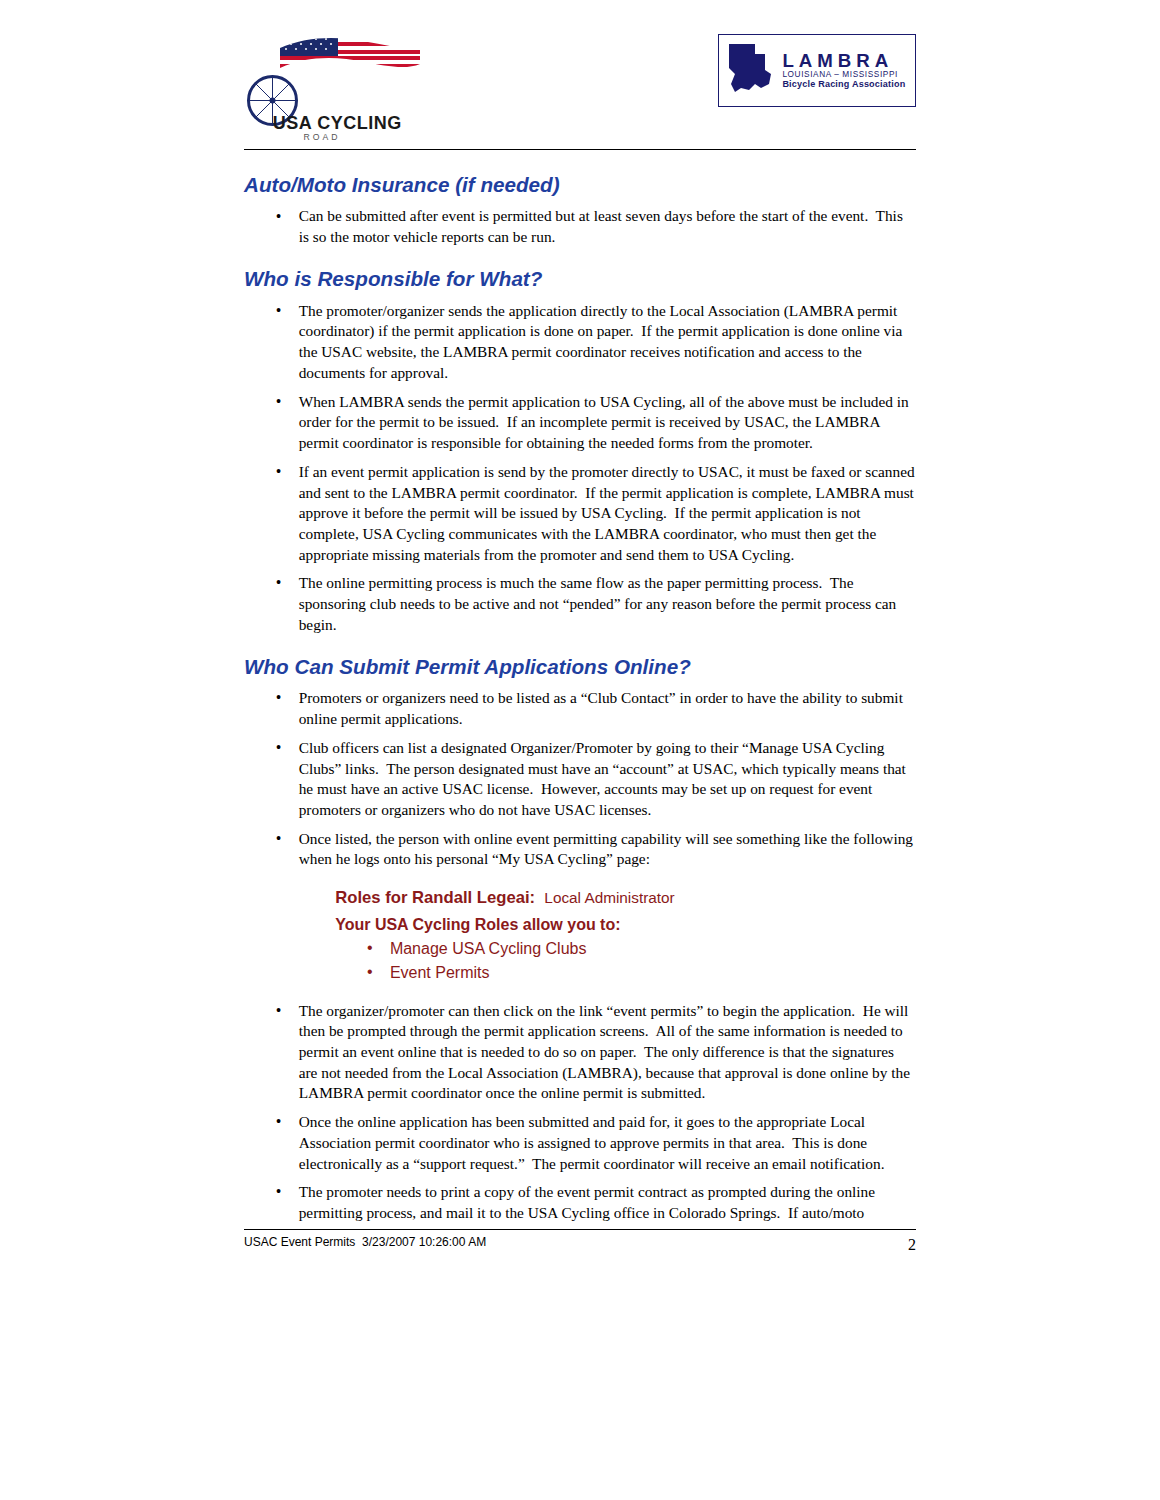USA CYCLING
ROAD
LAMBRA
LOUISIANA – MISSISSIPPI
Bicycle Racing Association
Auto/Moto Insurance (if needed)
Can be submitted after event is permitted but at least seven days before the start of the event. This is so the motor vehicle reports can be run.
Who is Responsible for What?
The promoter/organizer sends the application directly to the Local Association (LAMBRA permit coordinator) if the permit application is done on paper. If the permit application is done online via the USAC website, the LAMBRA permit coordinator receives notification and access to the documents for approval.
When LAMBRA sends the permit application to USA Cycling, all of the above must be included in order for the permit to be issued. If an incomplete permit is received by USAC, the LAMBRA permit coordinator is responsible for obtaining the needed forms from the promoter.
If an event permit application is send by the promoter directly to USAC, it must be faxed or scanned and sent to the LAMBRA permit coordinator. If the permit application is complete, LAMBRA must approve it before the permit will be issued by USA Cycling. If the permit application is not complete, USA Cycling communicates with the LAMBRA coordinator, who must then get the appropriate missing materials from the promoter and send them to USA Cycling.
The online permitting process is much the same flow as the paper permitting process. The sponsoring club needs to be active and not “pended” for any reason before the permit process can begin.
Who Can Submit Permit Applications Online?
Promoters or organizers need to be listed as a “Club Contact” in order to have the ability to submit online permit applications.
Club officers can list a designated Organizer/Promoter by going to their “Manage USA Cycling Clubs” links. The person designated must have an “account” at USAC, which typically means that he must have an active USAC license. However, accounts may be set up on request for event promoters or organizers who do not have USAC licenses.
Once listed, the person with online event permitting capability will see something like the following when he logs onto his personal “My USA Cycling” page:
Roles for Randall Legeai: Local Administrator
Your USA Cycling Roles allow you to:
Manage USA Cycling Clubs
Event Permits
The organizer/promoter can then click on the link “event permits” to begin the application. He will then be prompted through the permit application screens. All of the same information is needed to permit an event online that is needed to do so on paper. The only difference is that the signatures are not needed from the Local Association (LAMBRA), because that approval is done online by the LAMBRA permit coordinator once the online permit is submitted.
Once the online application has been submitted and paid for, it goes to the appropriate Local Association permit coordinator who is assigned to approve permits in that area. This is done electronically as a “support request.” The permit coordinator will receive an email notification.
The promoter needs to print a copy of the event permit contract as prompted during the online permitting process, and mail it to the USA Cycling office in Colorado Springs. If auto/moto
USAC Event Permits 3/23/2007 10:26:00 AM 2